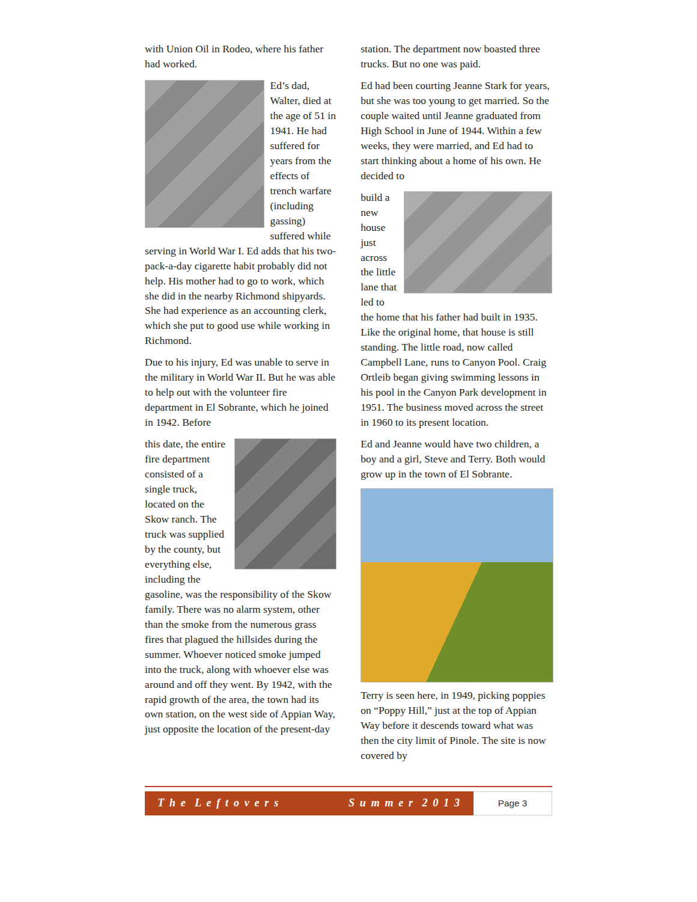with Union Oil in Rodeo, where his father had worked.
Ed’s dad, Walter, died at the age of 51 in 1941. He had suffered for years from the effects of trench warfare (including gassing) suffered while serving in World War I. Ed adds that his two-pack-a-day cigarette habit probably did not help. His mother had to go to work, which she did in the nearby Richmond shipyards. She had experience as an accounting clerk, which she put to good use while working in Richmond.
Due to his injury, Ed was unable to serve in the military in World War II. But he was able to help out with the volunteer fire department in El Sobrante, which he joined in 1942. Before
this date, the entire fire department consisted of a single truck, located on the Skow ranch. The truck was supplied by the county, but everything else, including the gasoline, was the responsibility of the Skow family. There was no alarm system, other than the smoke from the numerous grass fires that plagued the hillsides during the summer. Whoever noticed smoke jumped into the truck, along with whoever else was around and off they went. By 1942, with the rapid growth of the area, the town had its own station, on the west side of Appian Way, just opposite the location of the present-day
station. The department now boasted three trucks. But no one was paid.
Ed had been courting Jeanne Stark for years, but she was too young to get married. So the couple waited until Jeanne graduated from High School in June of 1944. Within a few weeks, they were married, and Ed had to start thinking about a home of his own. He decided to
build a new house just across the little lane that led to the home that his father had built in 1935. Like the original home, that house is still standing. The little road, now called Campbell Lane, runs to Canyon Pool. Craig Ortleib began giving swimming lessons in his pool in the Canyon Park development in 1951. The business moved across the street in 1960 to its present location.
Ed and Jeanne would have two children, a boy and a girl, Steve and Terry. Both would grow up in the town of El Sobrante.
Terry is seen here, in 1949, picking poppies on “Poppy Hill,” just at the top of Appian Way before it descends toward what was then the city limit of Pinole. The site is now covered by
T h e L e f t o v e r s S u m m e r 2 0 1 3
Page 3